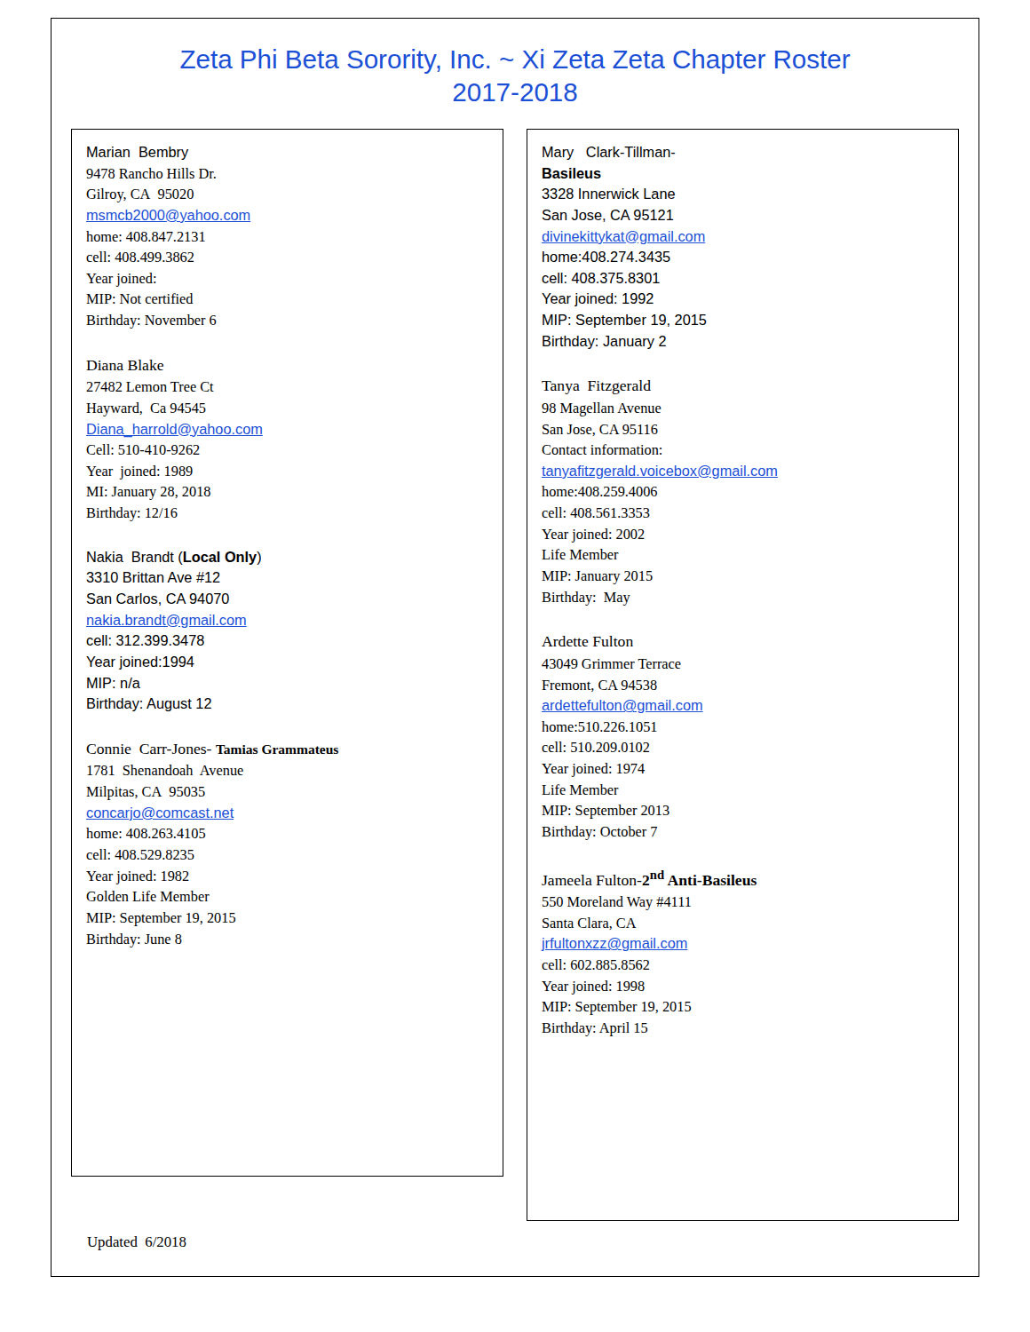Zeta Phi Beta Sorority, Inc. ~ Xi Zeta Zeta Chapter Roster
2017-2018
Marian Bembry
9478 Rancho Hills Dr.
Gilroy, CA 95020
msmcb2000@yahoo.com
home: 408.847.2131
cell: 408.499.3862
Year joined:
MIP: Not certified
Birthday: November 6
Diana Blake
27482 Lemon Tree Ct
Hayward, Ca 94545
Diana_harrold@yahoo.com
Cell: 510-410-9262
Year joined: 1989
MI: January 28, 2018
Birthday: 12/16
Nakia Brandt (Local Only)
3310 Brittan Ave #12
San Carlos, CA 94070
nakia.brandt@gmail.com
cell: 312.399.3478
Year joined:1994
MIP: n/a
Birthday: August 12
Connie Carr-Jones- Tamias Grammateus
1781 Shenandoah Avenue
Milpitas, CA 95035
concarjo@comcast.net
home: 408.263.4105
cell: 408.529.8235
Year joined: 1982
Golden Life Member
MIP: September 19, 2015
Birthday: June 8
Mary Clark-Tillman-
Basileus
3328 Innerwick Lane
San Jose, CA 95121
divinekittykat@gmail.com
home:408.274.3435
cell: 408.375.8301
Year joined: 1992
MIP: September 19, 2015
Birthday: January 2
Tanya Fitzgerald
98 Magellan Avenue
San Jose, CA 95116
Contact information:
tanyafitzgerald.voicebox@gmail.com
home:408.259.4006
cell: 408.561.3353
Year joined: 2002
Life Member
MIP: January 2015
Birthday: May
Ardette Fulton
43049 Grimmer Terrace
Fremont, CA 94538
ardettefulton@gmail.com
home:510.226.1051
cell: 510.209.0102
Year joined: 1974
Life Member
MIP: September 2013
Birthday: October 7
Jameela Fulton-2nd Anti-Basileus
550 Moreland Way #4111
Santa Clara, CA
jrfultonxzz@gmail.com
cell: 602.885.8562
Year joined: 1998
MIP: September 19, 2015
Birthday: April 15
Updated 6/2018